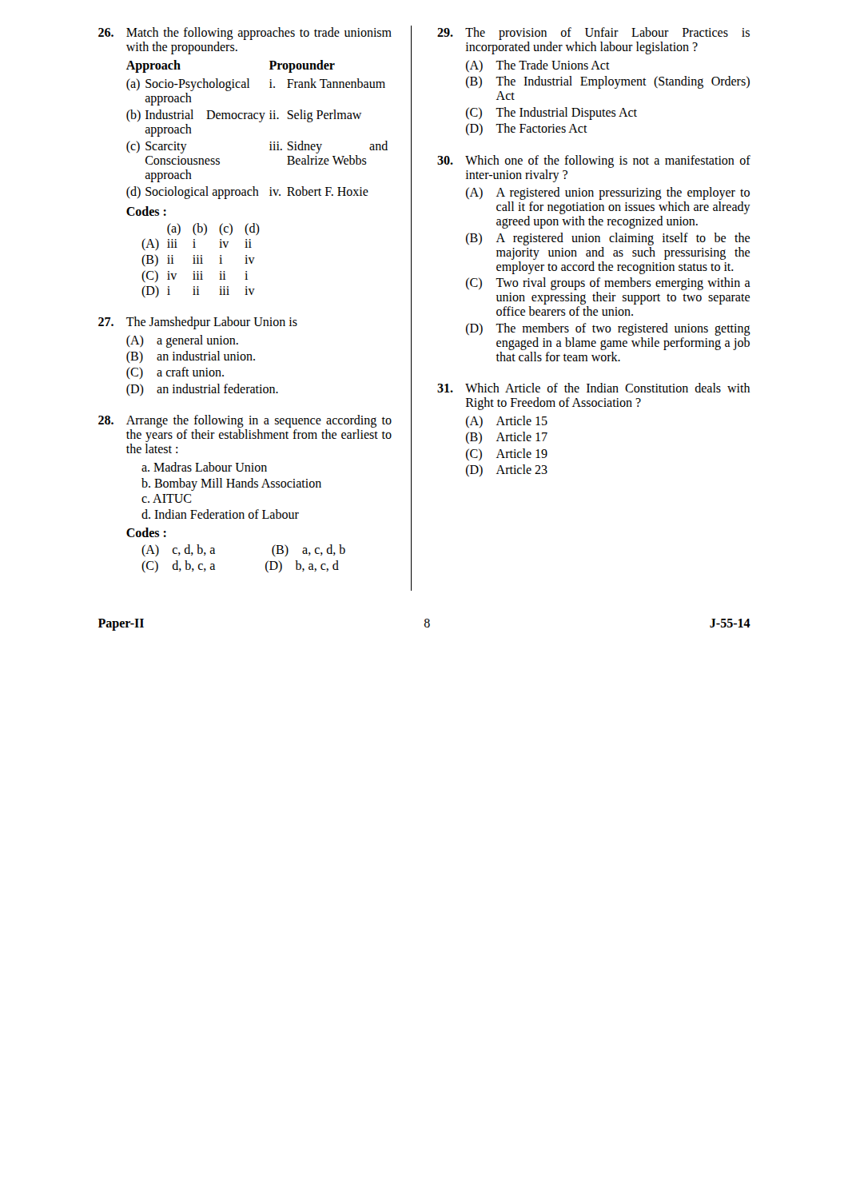26.
Match the following approaches to trade unionism with the propounders.
| Approach | Propounder |
| --- | --- |
| (a) | Socio-Psychological approach | i. | Frank Tannenbaum |
| (b) | Industrial Democracy approach | ii. | Selig Perlmaw |
| (c) | Scarcity Consciousness approach | iii. | Sidney and Bealrize Webbs |
| (d) | Sociological approach | iv. | Robert F. Hoxie |
Codes :
| | (a) | (b) | (c) | (d) |
| (A) | iii | i | iv | ii |
| (B) | ii | iii | i | iv |
| (C) | iv | iii | ii | i |
| (D) | i | ii | iii | iv |
27.
The Jamshedpur Labour Union is
(A) a general union.
(B) an industrial union.
(C) a craft union.
(D) an industrial federation.
28.
Arrange the following in a sequence according to the years of their establishment from the earliest to the latest :
a. Madras Labour Union
b. Bombay Mill Hands Association
c. AITUC
d. Indian Federation of Labour
Codes :
(A) c, d, b, a
(B) a, c, d, b
(C) d, b, c, a
(D) b, a, c, d
29.
The provision of Unfair Labour Practices is incorporated under which labour legislation ?
(A) The Trade Unions Act
(B) The Industrial Employment (Standing Orders) Act
(C) The Industrial Disputes Act
(D) The Factories Act
30.
Which one of the following is not a manifestation of inter-union rivalry ?
(A) A registered union pressurizing the employer to call it for negotiation on issues which are already agreed upon with the recognized union.
(B) A registered union claiming itself to be the majority union and as such pressurising the employer to accord the recognition status to it.
(C) Two rival groups of members emerging within a union expressing their support to two separate office bearers of the union.
(D) The members of two registered unions getting engaged in a blame game while performing a job that calls for team work.
31.
Which Article of the Indian Constitution deals with Right to Freedom of Association ?
(A) Article 15
(B) Article 17
(C) Article 19
(D) Article 23
Paper-II
8
J-55-14